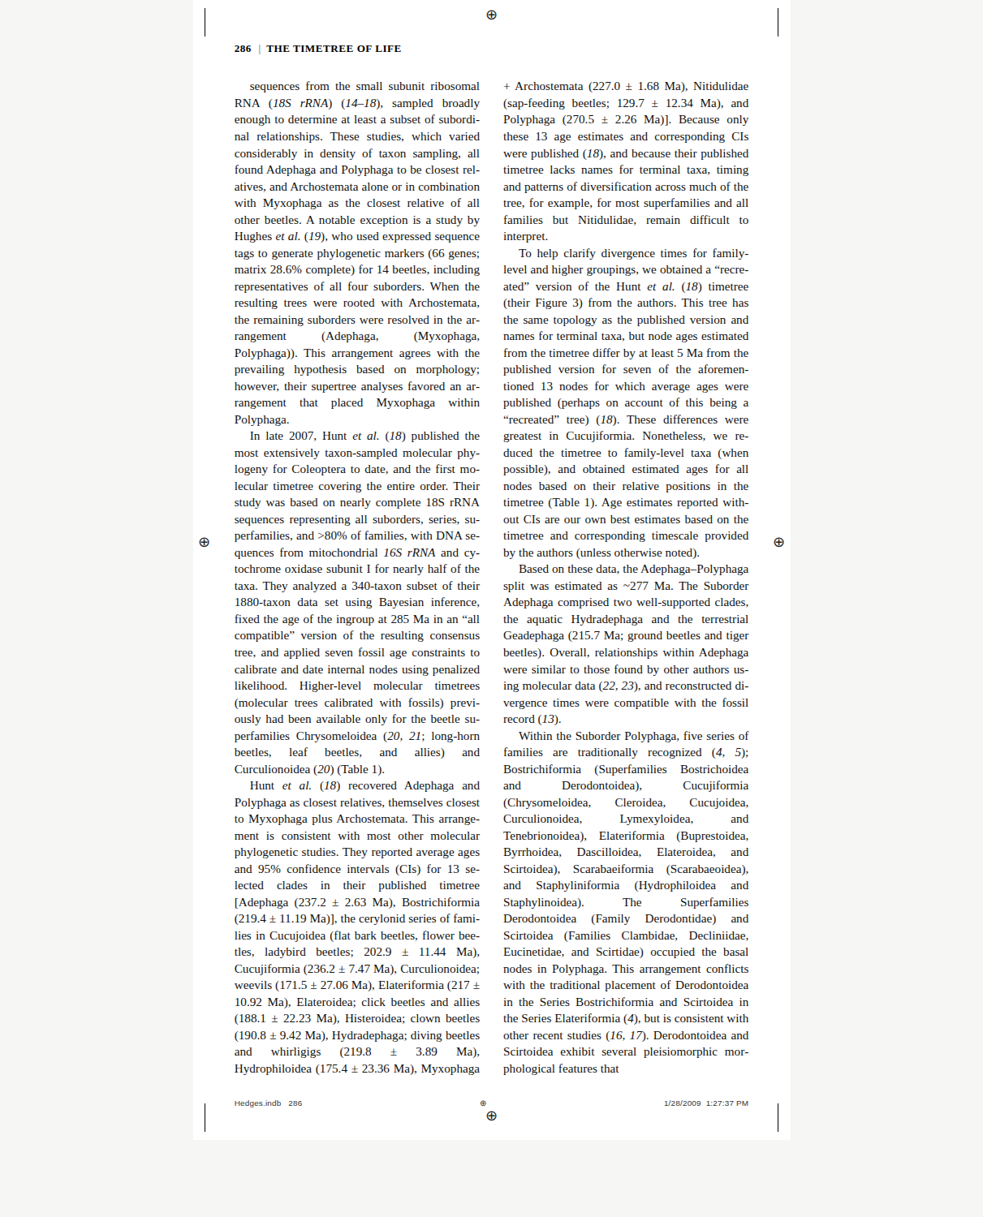⊕ ⊕ ⊕ ⊕
286|THE TIMETREE OF LIFE
sequences from the small subunit ribosomal RNA (18S rRNA) (14–18), sampled broadly enough to determine at least a subset of subordinal relationships. These studies, which varied considerably in density of taxon sampling, all found Adephaga and Polyphaga to be closest relatives, and Archostemata alone or in combination with Myxophaga as the closest relative of all other beetles. A notable exception is a study by Hughes et al. (19), who used expressed sequence tags to generate phylogenetic markers (66 genes; matrix 28.6% complete) for 14 beetles, including representatives of all four suborders. When the resulting trees were rooted with Archostemata, the remaining suborders were resolved in the arrangement (Adephaga, (Myxophaga, Polyphaga)). This arrangement agrees with the prevailing hypothesis based on morphology; however, their supertree analyses favored an arrangement that placed Myxophaga within Polyphaga.
In late 2007, Hunt et al. (18) published the most extensively taxon-sampled molecular phylogeny for Coleoptera to date, and the first molecular timetree covering the entire order. Their study was based on nearly complete 18S rRNA sequences representing all suborders, series, superfamilies, and >80% of families, with DNA sequences from mitochondrial 16S rRNA and cytochrome oxidase subunit I for nearly half of the taxa. They analyzed a 340-taxon subset of their 1880-taxon data set using Bayesian inference, fixed the age of the ingroup at 285 Ma in an “all compatible” version of the resulting consensus tree, and applied seven fossil age constraints to calibrate and date internal nodes using penalized likelihood. Higher-level molecular timetrees (molecular trees calibrated with fossils) previously had been available only for the beetle superfamilies Chrysomeloidea (20, 21; long-horn beetles, leaf beetles, and allies) and Curculionoidea (20) (Table 1).
Hunt et al. (18) recovered Adephaga and Polyphaga as closest relatives, themselves closest to Myxophaga plus Archostemata. This arrangement is consistent with most other molecular phylogenetic studies. They reported average ages and 95% confidence intervals (CIs) for 13 selected clades in their published timetree [Adephaga (237.2 ± 2.63 Ma), Bostrichiformia (219.4 ± 11.19 Ma)], the cerylonid series of families in Cucujoidea (flat bark beetles, flower beetles, ladybird beetles; 202.9 ± 11.44 Ma), Cucujiformia (236.2 ± 7.47 Ma), Curculionoidea; weevils (171.5 ± 27.06 Ma), Elateriformia (217 ± 10.92 Ma), Elateroidea; click beetles and allies (188.1 ± 22.23 Ma), Histeroidea; clown beetles (190.8 ± 9.42 Ma), Hydradephaga; diving beetles and whirligigs (219.8 ± 3.89 Ma), Hydrophiloidea (175.4 ± 23.36 Ma), Myxophaga + Archostemata (227.0 ± 1.68 Ma), Nitidulidae (sap-feeding beetles; 129.7 ± 12.34 Ma), and Polyphaga (270.5 ± 2.26 Ma)]. Because only these 13 age estimates and corresponding CIs were published (18), and because their published timetree lacks names for terminal taxa, timing and patterns of diversification across much of the tree, for example, for most superfamilies and all families but Nitidulidae, remain difficult to interpret.
To help clarify divergence times for family-level and higher groupings, we obtained a “recreated” version of the Hunt et al. (18) timetree (their Figure 3) from the authors. This tree has the same topology as the published version and names for terminal taxa, but node ages estimated from the timetree differ by at least 5 Ma from the published version for seven of the aforementioned 13 nodes for which average ages were published (perhaps on account of this being a “recreated” tree) (18). These differences were greatest in Cucujiformia. Nonetheless, we reduced the timetree to family-level taxa (when possible), and obtained estimated ages for all nodes based on their relative positions in the timetree (Table 1). Age estimates reported without CIs are our own best estimates based on the timetree and corresponding timescale provided by the authors (unless otherwise noted).
Based on these data, the Adephaga–Polyphaga split was estimated as ~277 Ma. The Suborder Adephaga comprised two well-supported clades, the aquatic Hydradephaga and the terrestrial Geadephaga (215.7 Ma; ground beetles and tiger beetles). Overall, relationships within Adephaga were similar to those found by other authors using molecular data (22, 23), and reconstructed divergence times were compatible with the fossil record (13).
Within the Suborder Polyphaga, five series of families are traditionally recognized (4, 5); Bostrichiformia (Superfamilies Bostrichoidea and Derodontoidea), Cucujiformia (Chrysomeloidea, Cleroidea, Cucujoidea, Curculionoidea, Lymexyloidea, and Tenebrionoidea), Elateriformia (Buprestoidea, Byrrhoidea, Dascilloidea, Elateroidea, and Scirtoidea), Scarabaeiformia (Scarabaeoidea), and Staphyliniformia (Hydrophiloidea and Staphylinoidea). The Superfamilies Derodontoidea (Family Derodontidae) and Scirtoidea (Families Clambidae, Decliniidae, Eucinetidae, and Scirtidae) occupied the basal nodes in Polyphaga. This arrangement conflicts with the traditional placement of Derodontoidea in the Series Bostrichiformia and Scirtoidea in the Series Elateriformia (4), but is consistent with other recent studies (16, 17). Derodontoidea and Scirtoidea exhibit several pleisiomorphic morphological features that
Hedges.indb 286 ⊕ 1/28/2009 1:27:37 PM